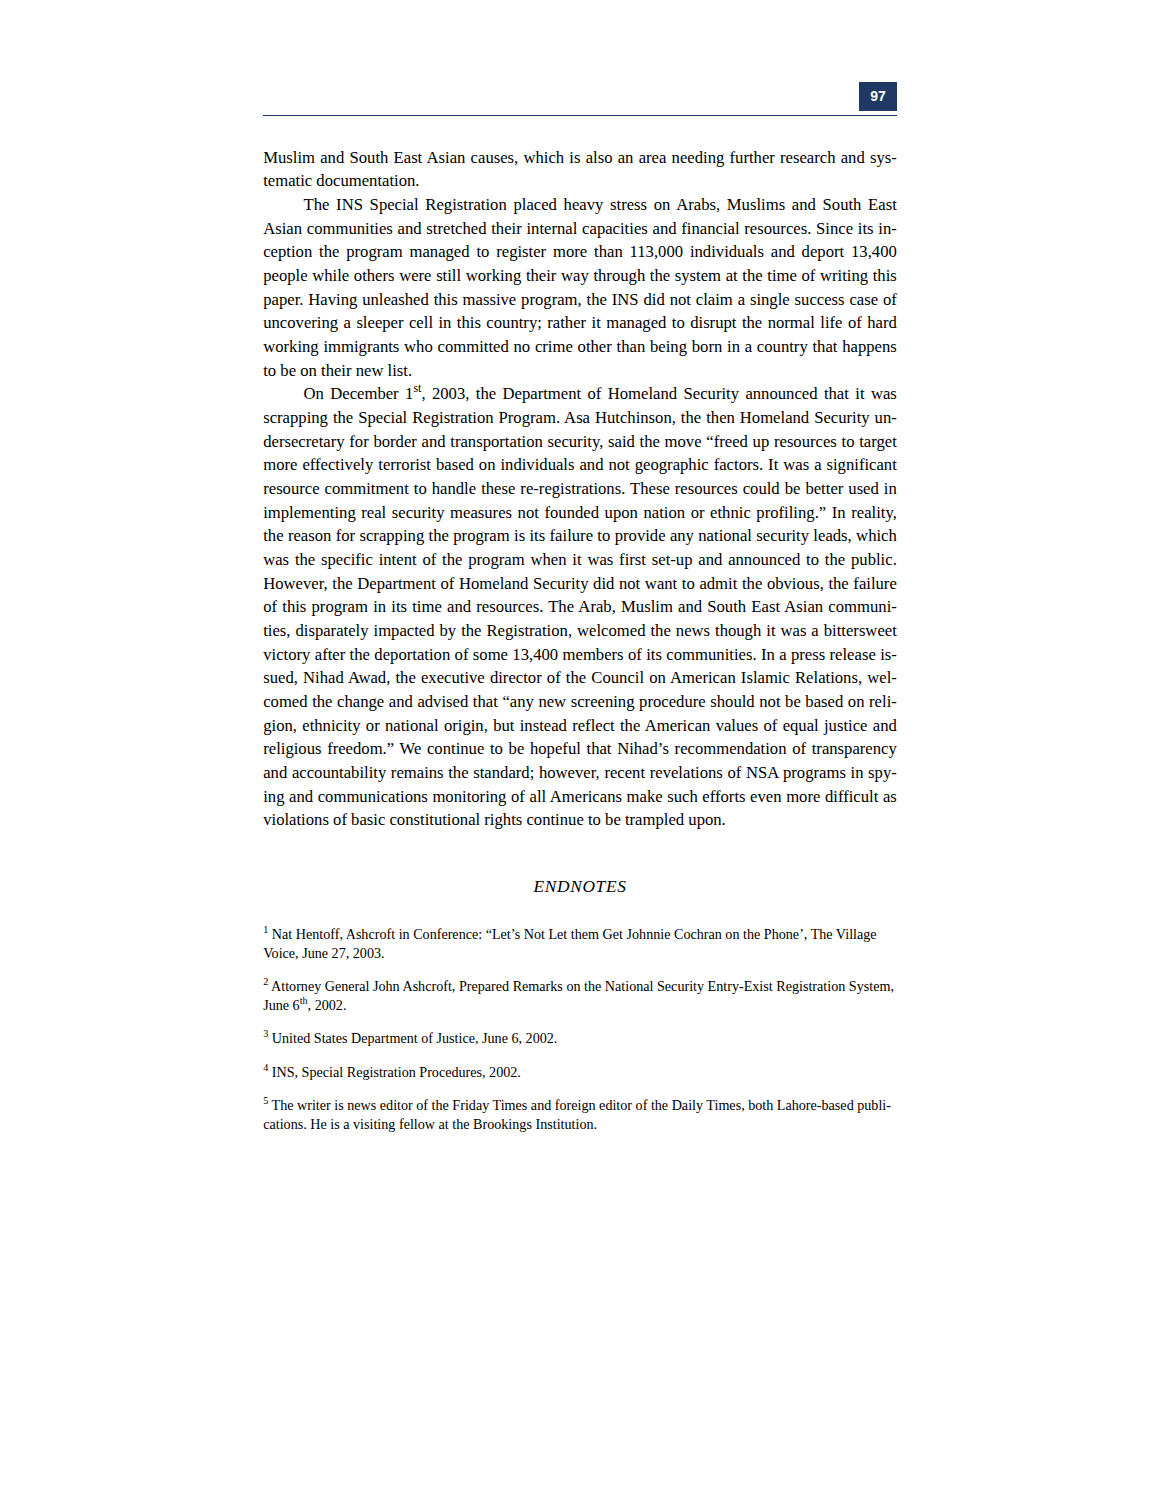97
Muslim and South East Asian causes, which is also an area needing further research and systematic documentation.
The INS Special Registration placed heavy stress on Arabs, Muslims and South East Asian communities and stretched their internal capacities and financial resources. Since its inception the program managed to register more than 113,000 individuals and deport 13,400 people while others were still working their way through the system at the time of writing this paper. Having unleashed this massive program, the INS did not claim a single success case of uncovering a sleeper cell in this country; rather it managed to disrupt the normal life of hard working immigrants who committed no crime other than being born in a country that happens to be on their new list.
On December 1st, 2003, the Department of Homeland Security announced that it was scrapping the Special Registration Program. Asa Hutchinson, the then Homeland Security undersecretary for border and transportation security, said the move “freed up resources to target more effectively terrorist based on individuals and not geographic factors. It was a significant resource commitment to handle these re-registrations. These resources could be better used in implementing real security measures not founded upon nation or ethnic profiling.” In reality, the reason for scrapping the program is its failure to provide any national security leads, which was the specific intent of the program when it was first set-up and announced to the public. However, the Department of Homeland Security did not want to admit the obvious, the failure of this program in its time and resources. The Arab, Muslim and South East Asian communities, disparately impacted by the Registration, welcomed the news though it was a bittersweet victory after the deportation of some 13,400 members of its communities. In a press release issued, Nihad Awad, the executive director of the Council on American Islamic Relations, welcomed the change and advised that “any new screening procedure should not be based on religion, ethnicity or national origin, but instead reflect the American values of equal justice and religious freedom.” We continue to be hopeful that Nihad’s recommendation of transparency and accountability remains the standard; however, recent revelations of NSA programs in spying and communications monitoring of all Americans make such efforts even more difficult as violations of basic constitutional rights continue to be trampled upon.
ENDNOTES
1 Nat Hentoff, Ashcroft in Conference: “Let’s Not Let them Get Johnnie Cochran on the Phone’, The Village Voice, June 27, 2003.
2 Attorney General John Ashcroft, Prepared Remarks on the National Security Entry-Exist Registration System, June 6th, 2002.
3 United States Department of Justice, June 6, 2002.
4 INS, Special Registration Procedures, 2002.
5 The writer is news editor of the Friday Times and foreign editor of the Daily Times, both Lahore-based publications. He is a visiting fellow at the Brookings Institution.